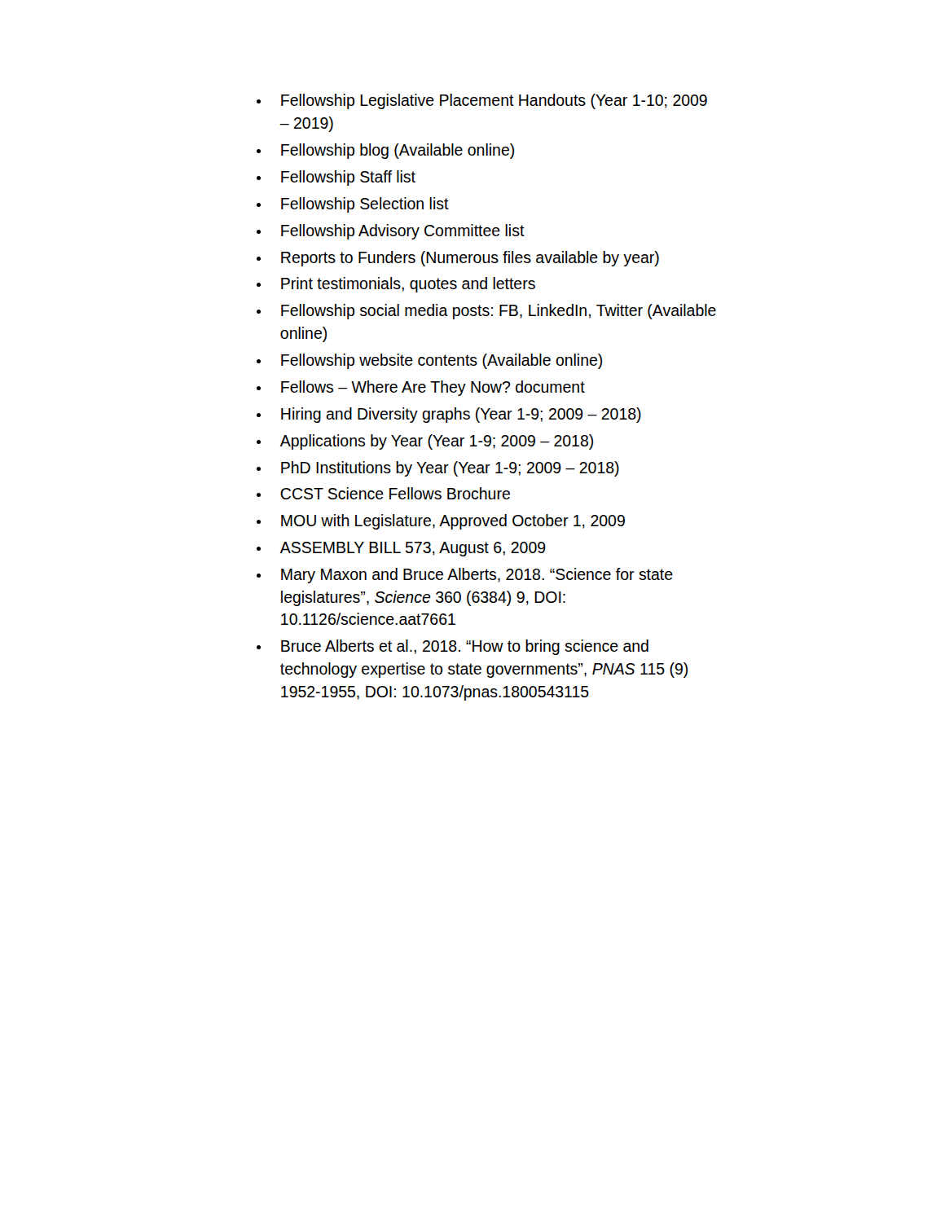Fellowship Legislative Placement Handouts (Year 1-10; 2009 – 2019)
Fellowship blog (Available online)
Fellowship Staff list
Fellowship Selection list
Fellowship Advisory Committee list
Reports to Funders (Numerous files available by year)
Print testimonials, quotes and letters
Fellowship social media posts: FB, LinkedIn, Twitter (Available online)
Fellowship website contents (Available online)
Fellows – Where Are They Now? document
Hiring and Diversity graphs (Year 1-9; 2009 – 2018)
Applications by Year (Year 1-9; 2009 – 2018)
PhD Institutions by Year (Year 1-9; 2009 – 2018)
CCST Science Fellows Brochure
MOU with Legislature, Approved October 1, 2009
ASSEMBLY BILL 573, August 6, 2009
Mary Maxon and Bruce Alberts, 2018. “Science for state legislatures”, Science 360 (6384) 9, DOI: 10.1126/science.aat7661
Bruce Alberts et al., 2018. “How to bring science and technology expertise to state governments”, PNAS 115 (9) 1952-1955, DOI: 10.1073/pnas.1800543115